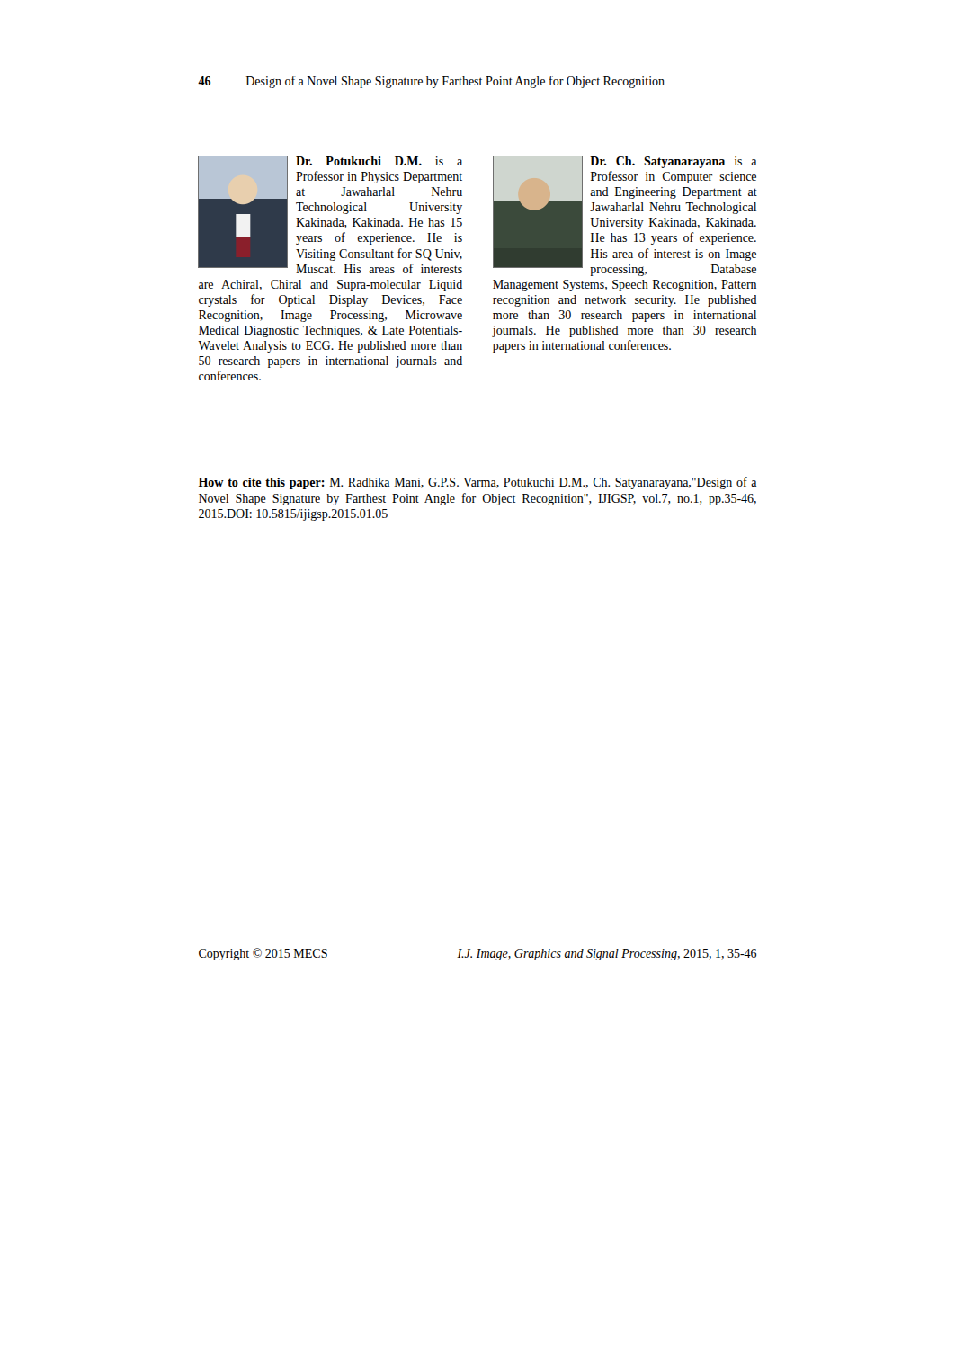46
Design of a Novel Shape Signature by Farthest Point Angle for Object Recognition
Dr. Potukuchi D.M. is a Professor in Physics Department at Jawaharlal Nehru Technological University Kakinada, Kakinada. He has 15 years of experience. He is Visiting Consultant for SQ Univ, Muscat. His areas of interests are Achiral, Chiral and Supra-molecular Liquid crystals for Optical Display Devices, Face Recognition, Image Processing, Microwave Medical Diagnostic Techniques, & Late Potentials-Wavelet Analysis to ECG. He published more than 50 research papers in international journals and conferences.
Dr. Ch. Satyanarayana is a Professor in Computer science and Engineering Department at Jawaharlal Nehru Technological University Kakinada, Kakinada. He has 13 years of experience. His area of interest is on Image processing, Database Management Systems, Speech Recognition, Pattern recognition and network security. He published more than 30 research papers in international journals. He published more than 30 research papers in international conferences.
How to cite this paper: M. Radhika Mani, G.P.S. Varma, Potukuchi D.M., Ch. Satyanarayana,"Design of a Novel Shape Signature by Farthest Point Angle for Object Recognition", IJIGSP, vol.7, no.1, pp.35-46, 2015.DOI: 10.5815/ijigsp.2015.01.05
Copyright © 2015 MECS
I.J. Image, Graphics and Signal Processing, 2015, 1, 35-46